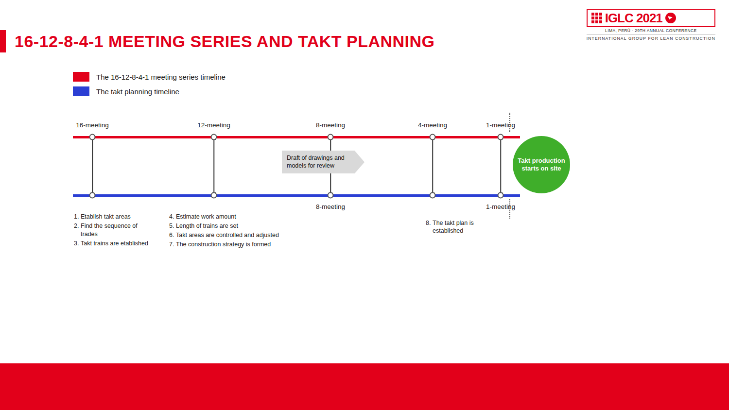IGLC 2021
LIMA, PERÚ · 29TH ANNUAL CONFERENCE
INTERNATIONAL GROUP FOR LEAN CONSTRUCTION
16-12-8-4-1 Meeting Series and Takt Planning
The 16-12-8-4-1 meeting series timeline
The takt planning timeline
16-meeting
12-meeting
8-meeting
4-meeting
1-meeting
Draft of drawings and models for review
8-meeting
1-meeting
Takt production starts on site
Etablish takt areas
Find the sequence of trades
Takt trains are etablished
Estimate work amount
Length of trains are set
Takt areas are controlled and adjusted
The construction strategy is formed
The takt plan is established